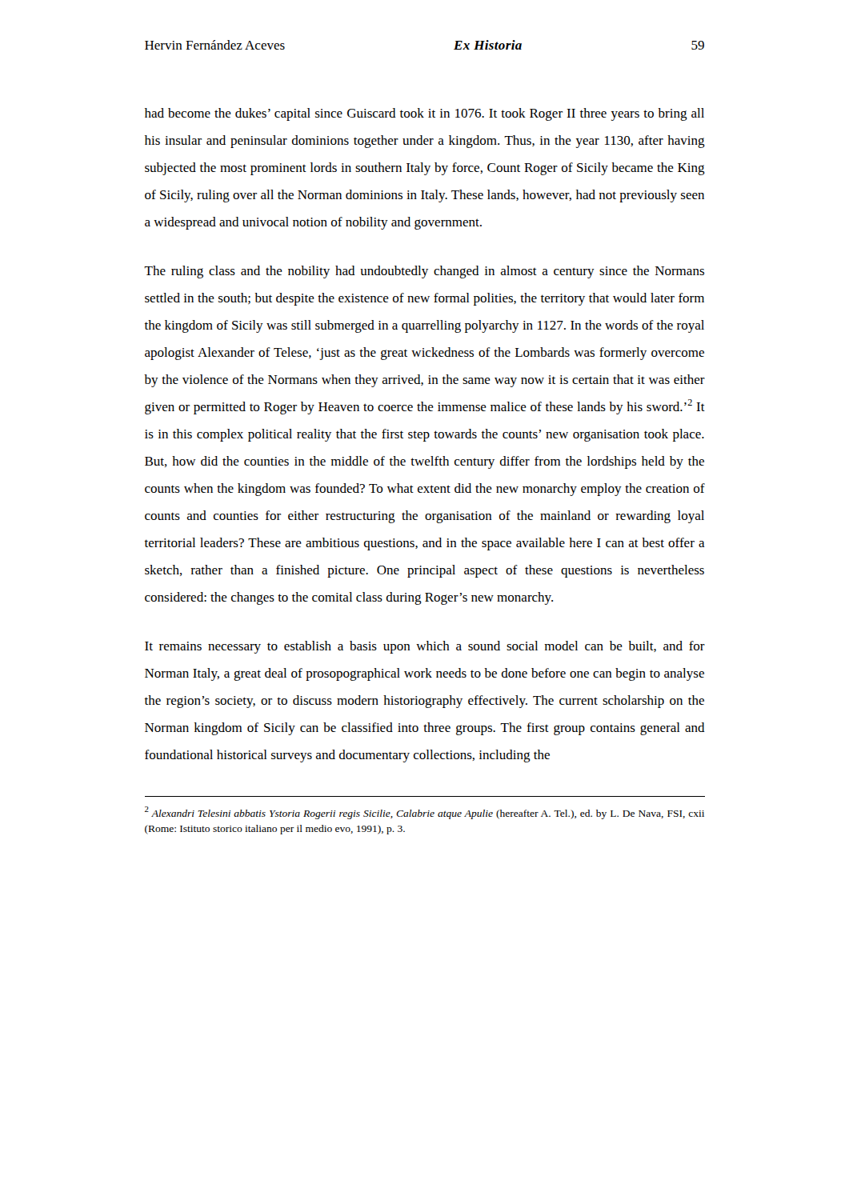Hervin Fernández Aceves Ex Historia 59
had become the dukes’ capital since Guiscard took it in 1076. It took Roger II three years to bring all his insular and peninsular dominions together under a kingdom. Thus, in the year 1130, after having subjected the most prominent lords in southern Italy by force, Count Roger of Sicily became the King of Sicily, ruling over all the Norman dominions in Italy. These lands, however, had not previously seen a widespread and univocal notion of nobility and government.
The ruling class and the nobility had undoubtedly changed in almost a century since the Normans settled in the south; but despite the existence of new formal polities, the territory that would later form the kingdom of Sicily was still submerged in a quarrelling polyarchy in 1127. In the words of the royal apologist Alexander of Telese, ‘just as the great wickedness of the Lombards was formerly overcome by the violence of the Normans when they arrived, in the same way now it is certain that it was either given or permitted to Roger by Heaven to coerce the immense malice of these lands by his sword.’2 It is in this complex political reality that the first step towards the counts’ new organisation took place. But, how did the counties in the middle of the twelfth century differ from the lordships held by the counts when the kingdom was founded? To what extent did the new monarchy employ the creation of counts and counties for either restructuring the organisation of the mainland or rewarding loyal territorial leaders? These are ambitious questions, and in the space available here I can at best offer a sketch, rather than a finished picture. One principal aspect of these questions is nevertheless considered: the changes to the comital class during Roger’s new monarchy.
It remains necessary to establish a basis upon which a sound social model can be built, and for Norman Italy, a great deal of prosopographical work needs to be done before one can begin to analyse the region’s society, or to discuss modern historiography effectively. The current scholarship on the Norman kingdom of Sicily can be classified into three groups. The first group contains general and foundational historical surveys and documentary collections, including the
2 Alexandri Telesini abbatis Ystoria Rogerii regis Sicilie, Calabrie atque Apulie (hereafter A. Tel.), ed. by L. De Nava, FSI, cxii (Rome: Istituto storico italiano per il medio evo, 1991), p. 3.